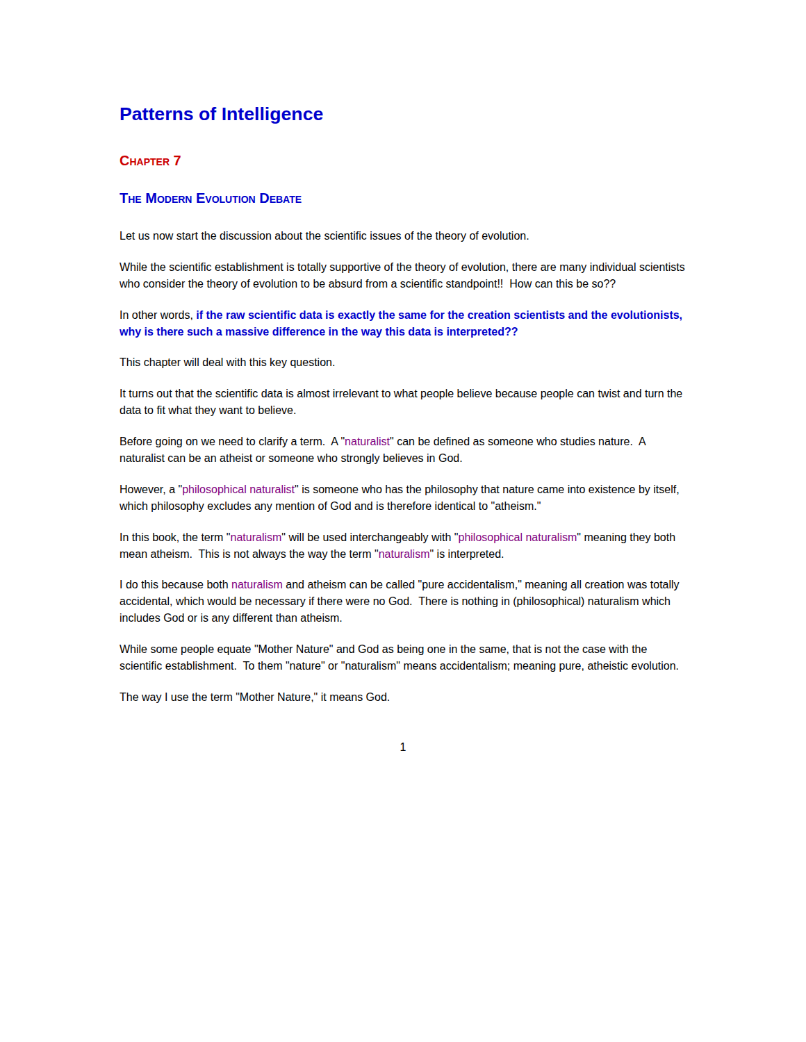Patterns of Intelligence
Chapter 7
The Modern Evolution Debate
Let us now start the discussion about the scientific issues of the theory of evolution.
While the scientific establishment is totally supportive of the theory of evolution, there are many individual scientists who consider the theory of evolution to be absurd from a scientific standpoint!! How can this be so??
In other words, if the raw scientific data is exactly the same for the creation scientists and the evolutionists, why is there such a massive difference in the way this data is interpreted??
This chapter will deal with this key question.
It turns out that the scientific data is almost irrelevant to what people believe because people can twist and turn the data to fit what they want to believe.
Before going on we need to clarify a term. A "naturalist" can be defined as someone who studies nature. A naturalist can be an atheist or someone who strongly believes in God.
However, a "philosophical naturalist" is someone who has the philosophy that nature came into existence by itself, which philosophy excludes any mention of God and is therefore identical to "atheism."
In this book, the term "naturalism" will be used interchangeably with "philosophical naturalism" meaning they both mean atheism. This is not always the way the term "naturalism" is interpreted.
I do this because both naturalism and atheism can be called "pure accidentalism," meaning all creation was totally accidental, which would be necessary if there were no God. There is nothing in (philosophical) naturalism which includes God or is any different than atheism.
While some people equate "Mother Nature" and God as being one in the same, that is not the case with the scientific establishment. To them "nature" or "naturalism" means accidentalism; meaning pure, atheistic evolution.
The way I use the term "Mother Nature," it means God.
1